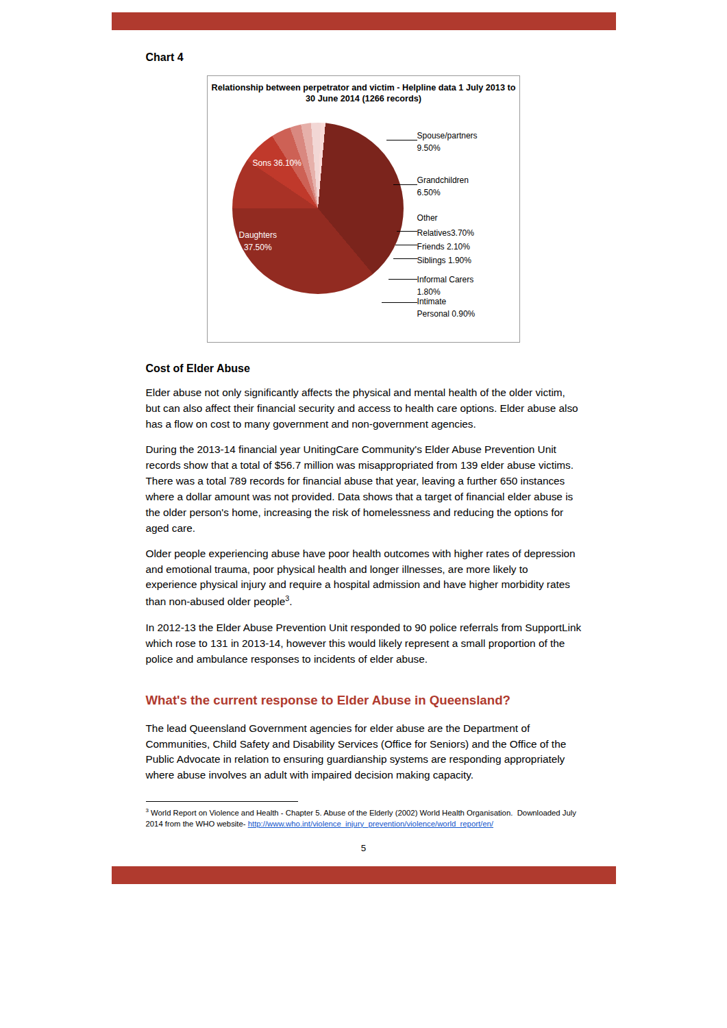Chart 4
Relationship between perpetrator and victim - Helpline data 1 July 2013 to 30 June 2014 (1266 records)
Sons 36.10%
Daughters
37.50%
Spouse/partners
9.50%
Grandchildren
6.50%
Other
Relatives3.70%
Friends 2.10%
Siblings 1.90%
Informal Carers
1.80%
Intimate
Personal 0.90%
Cost of Elder Abuse
Elder abuse not only significantly affects the physical and mental health of the older victim, but can also affect their financial security and access to health care options. Elder abuse also has a flow on cost to many government and non-government agencies.
During the 2013-14 financial year UnitingCare Community's Elder Abuse Prevention Unit records show that a total of $56.7 million was misappropriated from 139 elder abuse victims. There was a total 789 records for financial abuse that year, leaving a further 650 instances where a dollar amount was not provided. Data shows that a target of financial elder abuse is the older person's home, increasing the risk of homelessness and reducing the options for aged care.
Older people experiencing abuse have poor health outcomes with higher rates of depression and emotional trauma, poor physical health and longer illnesses, are more likely to experience physical injury and require a hospital admission and have higher morbidity rates than non-abused older people3.
In 2012-13 the Elder Abuse Prevention Unit responded to 90 police referrals from SupportLink which rose to 131 in 2013-14, however this would likely represent a small proportion of the police and ambulance responses to incidents of elder abuse.
What's the current response to Elder Abuse in Queensland?
The lead Queensland Government agencies for elder abuse are the Department of Communities, Child Safety and Disability Services (Office for Seniors) and the Office of the Public Advocate in relation to ensuring guardianship systems are responding appropriately where abuse involves an adult with impaired decision making capacity.
3 World Report on Violence and Health - Chapter 5. Abuse of the Elderly (2002) World Health Organisation. Downloaded July 2014 from the WHO website- http://www.who.int/violence_injury_prevention/violence/world_report/en/
5